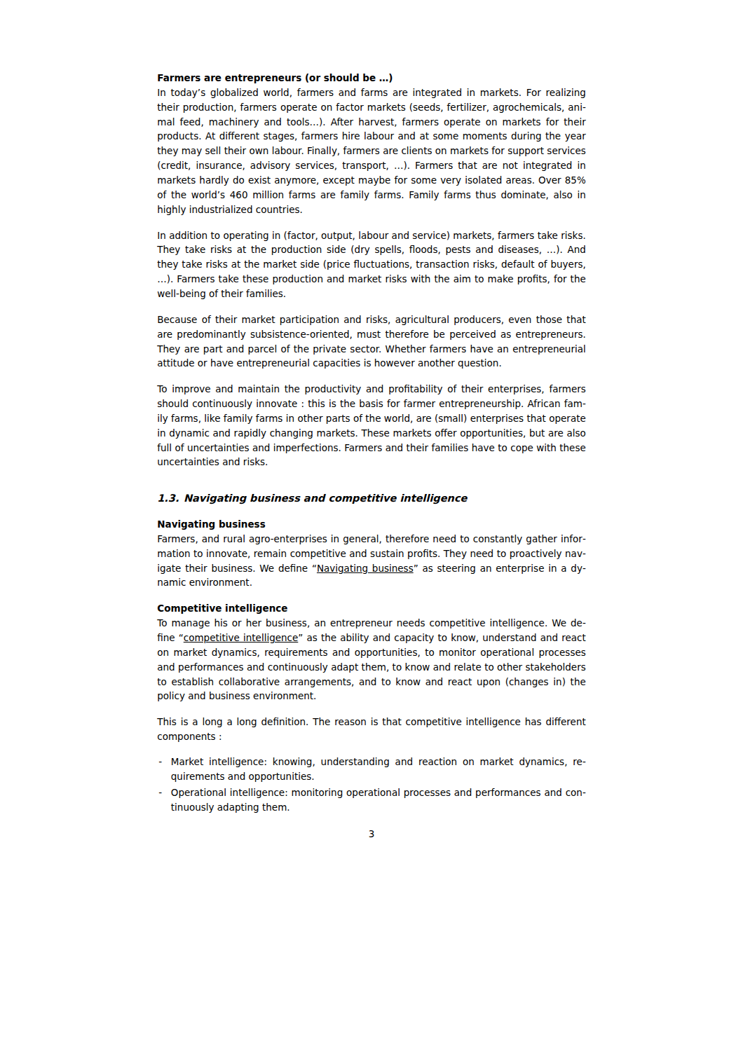Farmers are entrepreneurs (or should be …)
In today’s globalized world, farmers and farms are integrated in markets. For realizing their production, farmers operate on factor markets (seeds, fertilizer, agrochemicals, animal feed, machinery and tools…). After harvest, farmers operate on markets for their products. At different stages, farmers hire labour and at some moments during the year they may sell their own labour. Finally, farmers are clients on markets for support services (credit, insurance, advisory services, transport, …). Farmers that are not integrated in markets hardly do exist anymore, except maybe for some very isolated areas. Over 85% of the world’s 460 million farms are family farms. Family farms thus dominate, also in highly industrialized countries.
In addition to operating in (factor, output, labour and service) markets, farmers take risks. They take risks at the production side (dry spells, floods, pests and diseases, …). And they take risks at the market side (price fluctuations, transaction risks, default of buyers, …). Farmers take these production and market risks with the aim to make profits, for the well-being of their families.
Because of their market participation and risks, agricultural producers, even those that are predominantly subsistence-oriented, must therefore be perceived as entrepreneurs. They are part and parcel of the private sector. Whether farmers have an entrepreneurial attitude or have entrepreneurial capacities is however another question.
To improve and maintain the productivity and profitability of their enterprises, farmers should continuously innovate : this is the basis for farmer entrepreneurship. African family farms, like family farms in other parts of the world, are (small) enterprises that operate in dynamic and rapidly changing markets. These markets offer opportunities, but are also full of uncertainties and imperfections. Farmers and their families have to cope with these uncertainties and risks.
1.3. Navigating business and competitive intelligence
Navigating business
Farmers, and rural agro-enterprises in general, therefore need to constantly gather information to innovate, remain competitive and sustain profits. They need to proactively navigate their business. We define “Navigating business” as steering an enterprise in a dynamic environment.
Competitive intelligence
To manage his or her business, an entrepreneur needs competitive intelligence. We define “competitive intelligence” as the ability and capacity to know, understand and react on market dynamics, requirements and opportunities, to monitor operational processes and performances and continuously adapt them, to know and relate to other stakeholders to establish collaborative arrangements, and to know and react upon (changes in) the policy and business environment.
This is a long a long definition. The reason is that competitive intelligence has different components :
Market intelligence: knowing, understanding and reaction on market dynamics, requirements and opportunities.
Operational intelligence: monitoring operational processes and performances and continuously adapting them.
3